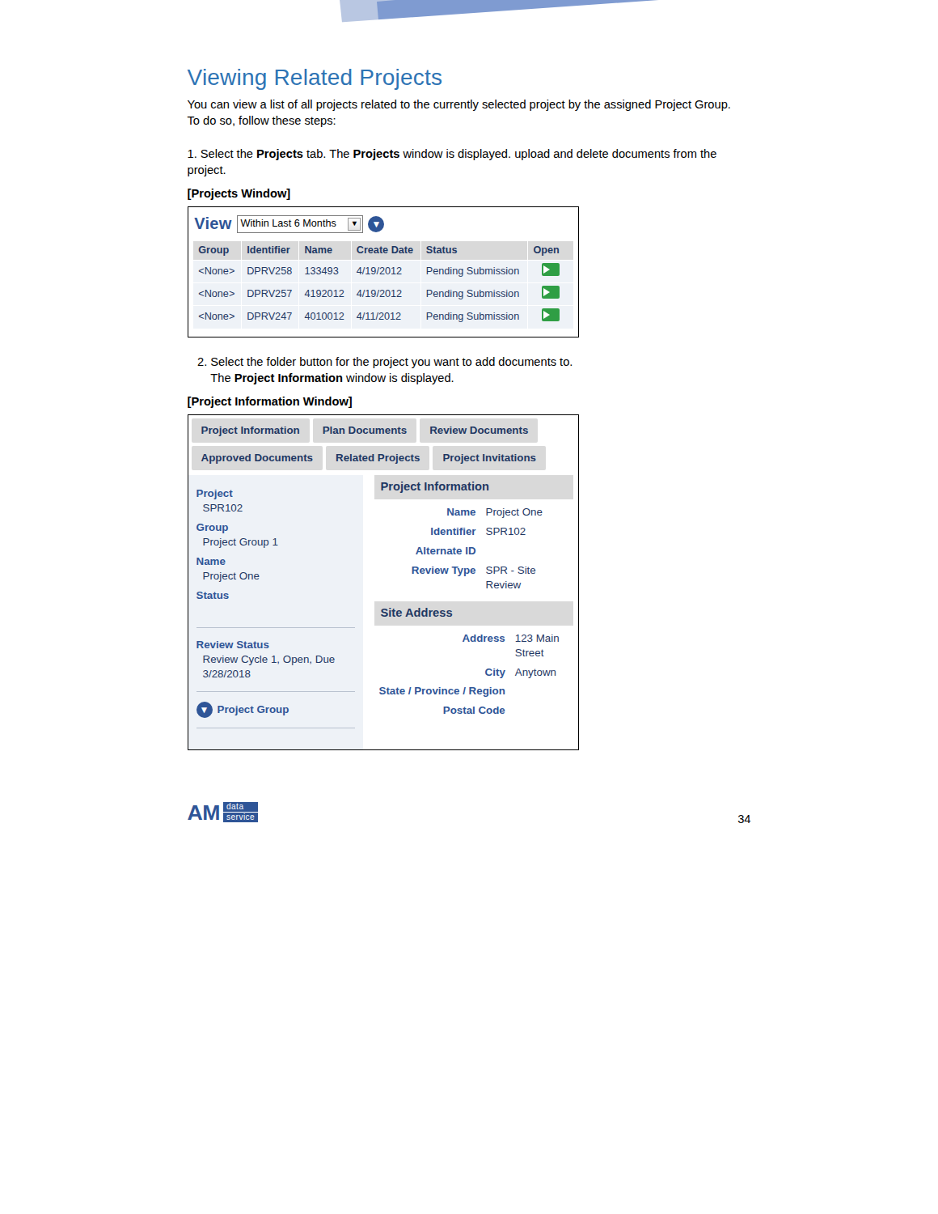Viewing Related Projects
You can view a list of all projects related to the currently selected project by the assigned Project Group. To do so, follow these steps:
1. Select the Projects tab. The Projects window is displayed. upload and delete documents from the project.
[Projects Window]
View Within Last 6 Months ▼ ▼
| Group | Identifier | Name | Create Date | Status | Open |
| --- | --- | --- | --- | --- | --- |
| <None> | DPRV258 | 133493 | 4/19/2012 | Pending Submission | |
| <None> | DPRV257 | 4192012 | 4/19/2012 | Pending Submission | |
| <None> | DPRV247 | 4010012 | 4/11/2012 | Pending Submission | |
Select the folder button for the project you want to add documents to.
The Project Information window is displayed.
[Project Information Window]
Project Information Plan Documents Review Documents Approved Documents Related Projects Project Invitations
Project
SPR102
Group
Project Group 1
Name
Project One
Status
Review Status
Review Cycle 1, Open, Due 3/28/2018
▼ Project Group
Project Information
| Name | Project One |
| Identifier | SPR102 |
| Alternate ID | |
| Review Type | SPR - Site Review |
Site Address
| Address | 123 Main Street |
| City | Anytown |
| State / Province / Region | |
| Postal Code | |
AM data service
34